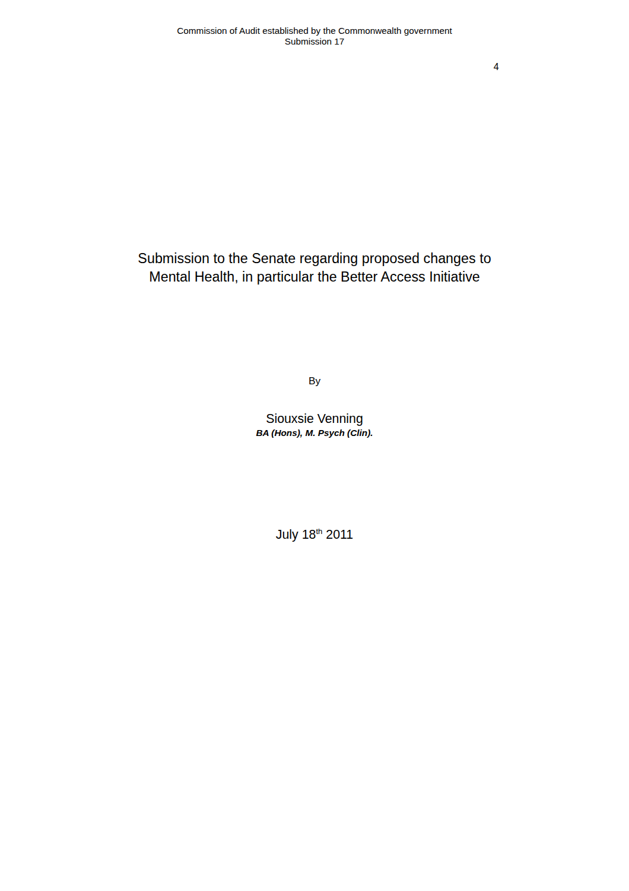Commission of Audit established by the Commonwealth government
Submission 17
4
Submission to the Senate regarding proposed changes to
Mental Health, in particular the Better Access Initiative
By
Siouxsie VenningBA (Hons), M. Psych (Clin).
July 18th 2011